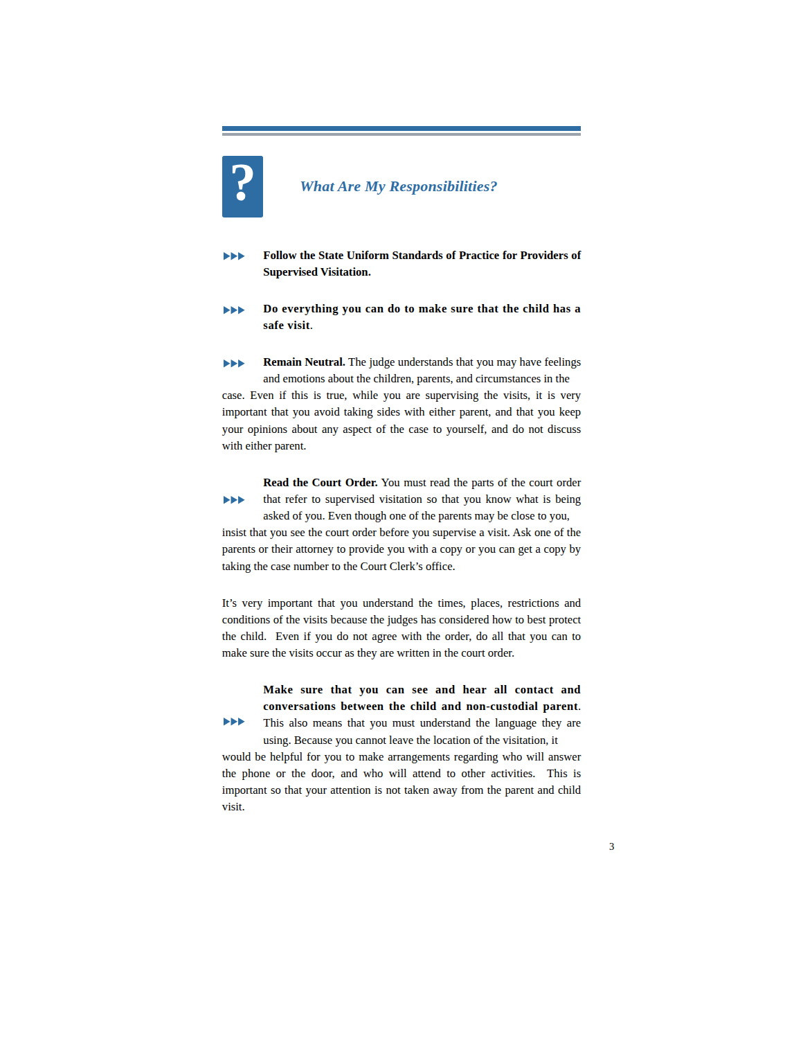?
What Are My Responsibilities?
Follow the State Uniform Standards of Practice for Providers of Supervised Visitation.
Do everything you can do to make sure that the child has a safe visit.
Remain Neutral. The judge understands that you may have feelings and emotions about the children, parents, and circumstances in the
case. Even if this is true, while you are supervising the visits, it is very important that you avoid taking sides with either parent, and that you keep your opinions about any aspect of the case to yourself, and do not discuss with either parent.
Read the Court Order. You must read the parts of the court order that refer to supervised visitation so that you know what is being asked of you. Even though one of the parents may be close to you,
insist that you see the court order before you supervise a visit. Ask one of the parents or their attorney to provide you with a copy or you can get a copy by taking the case number to the Court Clerk’s office.
It’s very important that you understand the times, places, restrictions and conditions of the visits because the judges has considered how to best protect the child. Even if you do not agree with the order, do all that you can to make sure the visits occur as they are written in the court order.
Make sure that you can see and hear all contact and conversations between the child and non-custodial parent. This also means that you must understand the language they are using. Because you cannot leave the location of the visitation, it
would be helpful for you to make arrangements regarding who will answer the phone or the door, and who will attend to other activities. This is important so that your attention is not taken away from the parent and child visit.
3